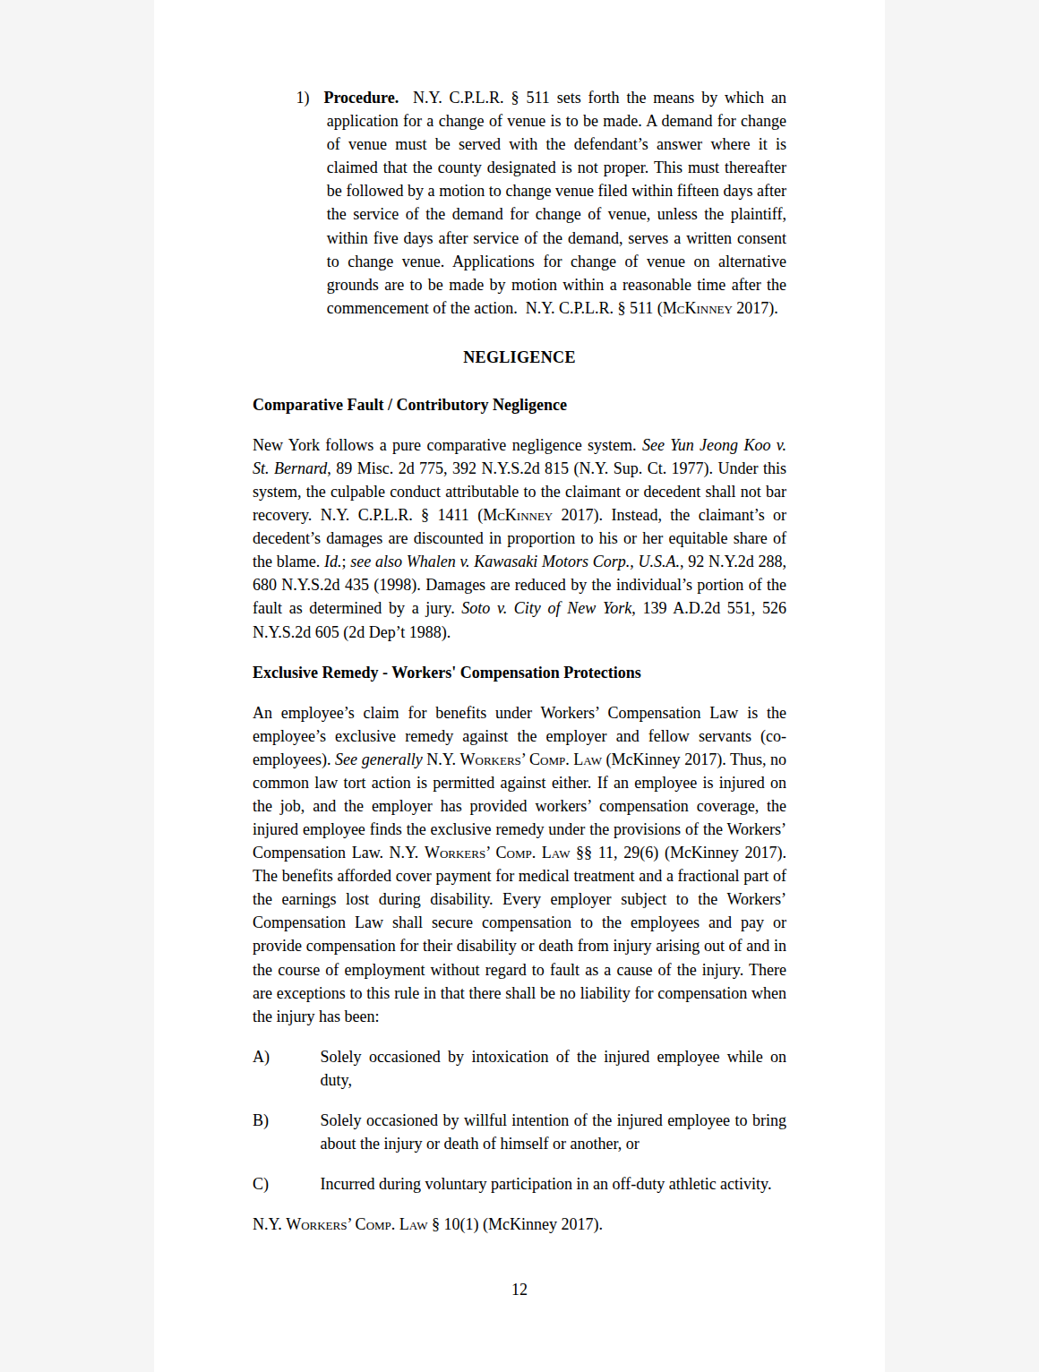1) Procedure. N.Y. C.P.L.R. § 511 sets forth the means by which an application for a change of venue is to be made. A demand for change of venue must be served with the defendant’s answer where it is claimed that the county designated is not proper. This must thereafter be followed by a motion to change venue filed within fifteen days after the service of the demand for change of venue, unless the plaintiff, within five days after service of the demand, serves a written consent to change venue. Applications for change of venue on alternative grounds are to be made by motion within a reasonable time after the commencement of the action. N.Y. C.P.L.R. § 511 (McKinney 2017).
NEGLIGENCE
Comparative Fault / Contributory Negligence
New York follows a pure comparative negligence system. See Yun Jeong Koo v. St. Bernard, 89 Misc. 2d 775, 392 N.Y.S.2d 815 (N.Y. Sup. Ct. 1977). Under this system, the culpable conduct attributable to the claimant or decedent shall not bar recovery. N.Y. C.P.L.R. § 1411 (McKinney 2017). Instead, the claimant’s or decedent’s damages are discounted in proportion to his or her equitable share of the blame. Id.; see also Whalen v. Kawasaki Motors Corp., U.S.A., 92 N.Y.2d 288, 680 N.Y.S.2d 435 (1998). Damages are reduced by the individual’s portion of the fault as determined by a jury. Soto v. City of New York, 139 A.D.2d 551, 526 N.Y.S.2d 605 (2d Dep’t 1988).
Exclusive Remedy - Workers' Compensation Protections
An employee’s claim for benefits under Workers’ Compensation Law is the employee’s exclusive remedy against the employer and fellow servants (co-employees). See generally N.Y. Workers’ Comp. Law (McKinney 2017). Thus, no common law tort action is permitted against either. If an employee is injured on the job, and the employer has provided workers’ compensation coverage, the injured employee finds the exclusive remedy under the provisions of the Workers’ Compensation Law. N.Y. Workers’ Comp. Law §§ 11, 29(6) (McKinney 2017). The benefits afforded cover payment for medical treatment and a fractional part of the earnings lost during disability. Every employer subject to the Workers’ Compensation Law shall secure compensation to the employees and pay or provide compensation for their disability or death from injury arising out of and in the course of employment without regard to fault as a cause of the injury. There are exceptions to this rule in that there shall be no liability for compensation when the injury has been:
A) Solely occasioned by intoxication of the injured employee while on duty,
B) Solely occasioned by willful intention of the injured employee to bring about the injury or death of himself or another, or
C) Incurred during voluntary participation in an off-duty athletic activity.
N.Y. Workers’ Comp. Law § 10(1) (McKinney 2017).
12